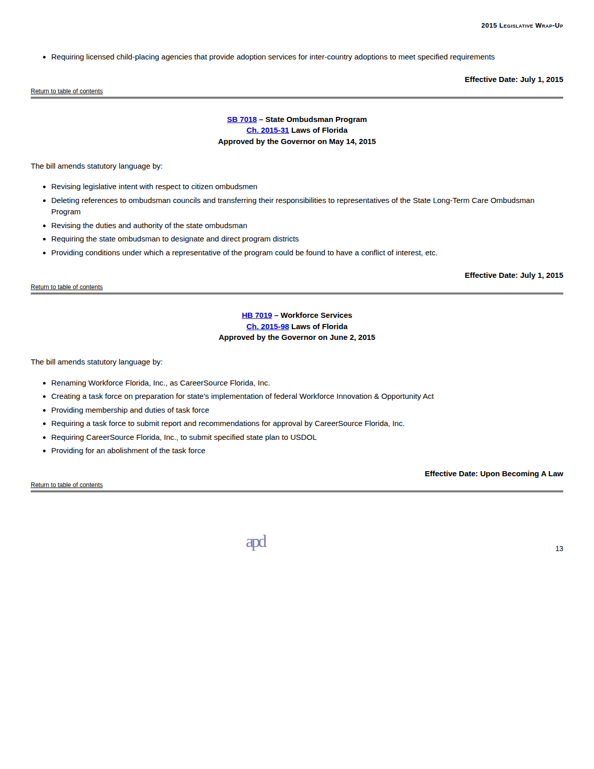2015 Legislative Wrap-Up
Requiring licensed child-placing agencies that provide adoption services for inter-country adoptions to meet specified requirements
Effective Date: July 1, 2015
Return to table of contents
SB 7018 – State Ombudsman Program
Ch. 2015-31 Laws of Florida
Approved by the Governor on May 14, 2015
The bill amends statutory language by:
Revising legislative intent with respect to citizen ombudsmen
Deleting references to ombudsman councils and transferring their responsibilities to representatives of the State Long-Term Care Ombudsman Program
Revising the duties and authority of the state ombudsman
Requiring the state ombudsman to designate and direct program districts
Providing conditions under which a representative of the program could be found to have a conflict of interest, etc.
Effective Date: July 1, 2015
Return to table of contents
HB 7019 – Workforce Services
Ch. 2015-98 Laws of Florida
Approved by the Governor on June 2, 2015
The bill amends statutory language by:
Renaming Workforce Florida, Inc., as CareerSource Florida, Inc.
Creating a task force on preparation for state's implementation of federal Workforce Innovation & Opportunity Act
Providing membership and duties of task force
Requiring a task force to submit report and recommendations for approval by CareerSource Florida, Inc.
Requiring CareerSource Florida, Inc., to submit specified state plan to USDOL
Providing for an abolishment of the task force
Effective Date: Upon Becoming A Law
Return to table of contents
apd
13